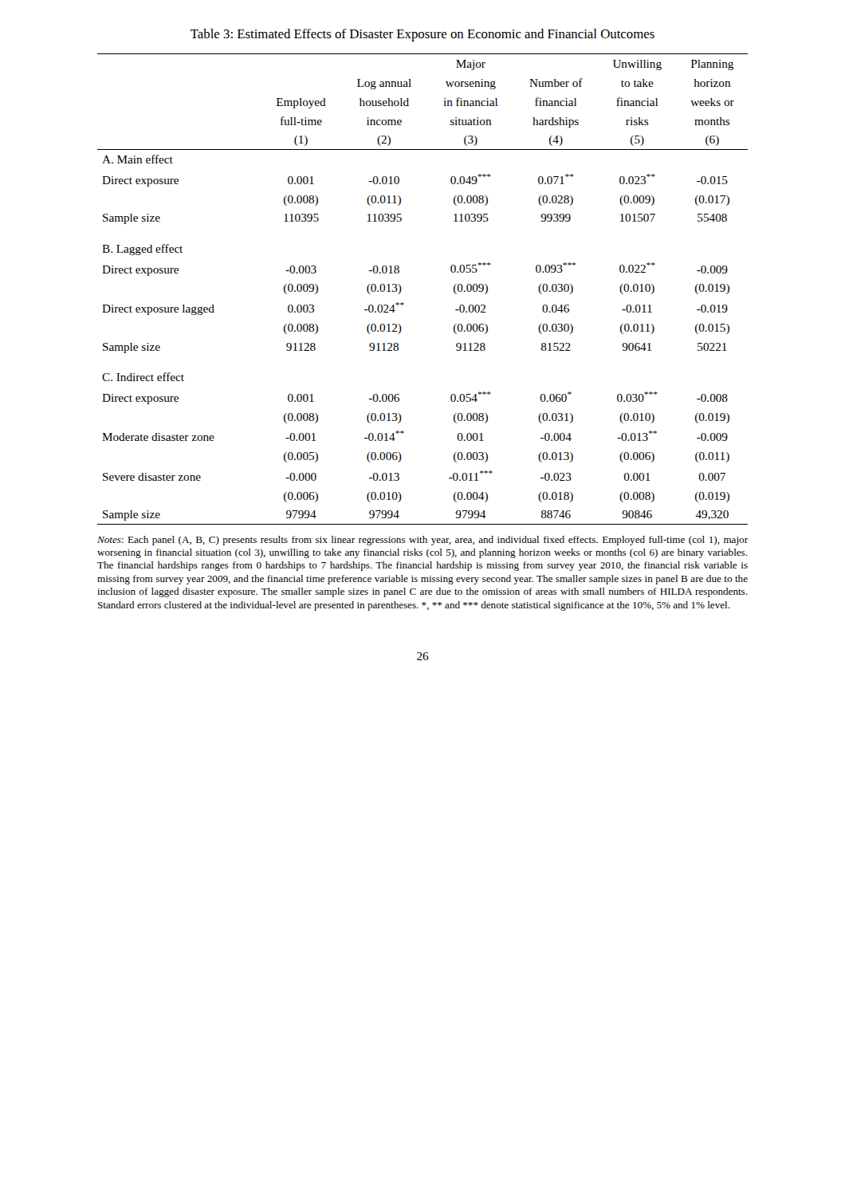Table 3: Estimated Effects of Disaster Exposure on Economic and Financial Outcomes
| | | | Major | | Unwilling | Planning |
| --- | --- | --- | --- | --- | --- | --- |
| | | Log annual | worsening | Number of | to take | horizon |
| | Employed | household | in financial | financial | financial | weeks or |
| | full-time | income | situation | hardships | risks | months |
| | (1) | (2) | (3) | (4) | (5) | (6) |
| A. Main effect | | | | | | |
| Direct exposure | 0.001 | -0.010 | 0.049 *** | 0.071 ** | 0.023 ** | -0.015 |
| | (0.008) | (0.011) | (0.008) | (0.028) | (0.009) | (0.017) |
| Sample size | 110395 | 110395 | 110395 | 99399 | 101507 | 55408 |
| B. Lagged effect | | | | | | |
| Direct exposure | -0.003 | -0.018 | 0.055 *** | 0.093 *** | 0.022 ** | -0.009 |
| | (0.009) | (0.013) | (0.009) | (0.030) | (0.010) | (0.019) |
| Direct exposure lagged | 0.003 | -0.024 ** | -0.002 | 0.046 | -0.011 | -0.019 |
| | (0.008) | (0.012) | (0.006) | (0.030) | (0.011) | (0.015) |
| Sample size | 91128 | 91128 | 91128 | 81522 | 90641 | 50221 |
| C. Indirect effect | | | | | | |
| Direct exposure | 0.001 | -0.006 | 0.054 *** | 0.060 * | 0.030 *** | -0.008 |
| | (0.008) | (0.013) | (0.008) | (0.031) | (0.010) | (0.019) |
| Moderate disaster zone | -0.001 | -0.014 ** | 0.001 | -0.004 | -0.013 ** | -0.009 |
| | (0.005) | (0.006) | (0.003) | (0.013) | (0.006) | (0.011) |
| Severe disaster zone | -0.000 | -0.013 | -0.011 *** | -0.023 | 0.001 | 0.007 |
| | (0.006) | (0.010) | (0.004) | (0.018) | (0.008) | (0.019) |
| Sample size | 97994 | 97994 | 97994 | 88746 | 90846 | 49,320 |
Notes: Each panel (A, B, C) presents results from six linear regressions with year, area, and individual fixed effects. Employed full-time (col 1), major worsening in financial situation (col 3), unwilling to take any financial risks (col 5), and planning horizon weeks or months (col 6) are binary variables. The financial hardships ranges from 0 hardships to 7 hardships. The financial hardship is missing from survey year 2010, the financial risk variable is missing from survey year 2009, and the financial time preference variable is missing every second year. The smaller sample sizes in panel B are due to the inclusion of lagged disaster exposure. The smaller sample sizes in panel C are due to the omission of areas with small numbers of HILDA respondents. Standard errors clustered at the individual-level are presented in parentheses. *, ** and *** denote statistical significance at the 10%, 5% and 1% level.
26